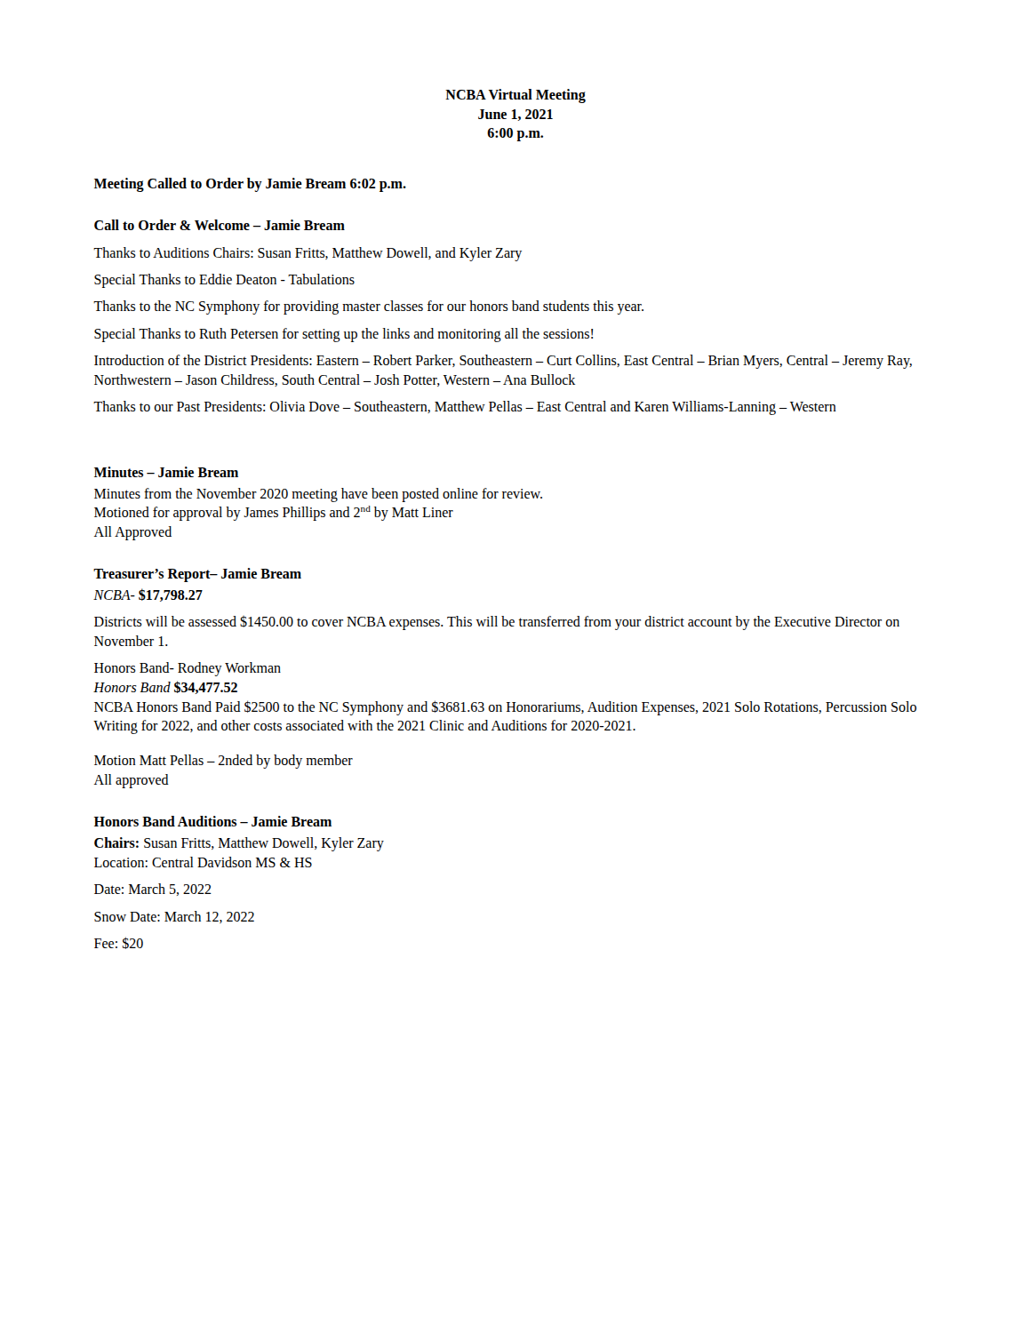NCBA Virtual Meeting
June 1, 2021
6:00 p.m.
Meeting Called to Order by Jamie Bream 6:02 p.m.
Call to Order & Welcome – Jamie Bream
Thanks to Auditions Chairs: Susan Fritts, Matthew Dowell, and Kyler Zary
Special Thanks to Eddie Deaton - Tabulations
Thanks to the NC Symphony for providing master classes for our honors band students this year.
Special Thanks to Ruth Petersen for setting up the links and monitoring all the sessions!
Introduction of the District Presidents: Eastern – Robert Parker, Southeastern – Curt Collins, East Central – Brian Myers, Central – Jeremy Ray, Northwestern – Jason Childress, South Central – Josh Potter, Western – Ana Bullock
Thanks to our Past Presidents: Olivia Dove – Southeastern, Matthew Pellas – East Central and Karen Williams-Lanning – Western
Minutes – Jamie Bream
Minutes from the November 2020 meeting have been posted online for review.
Motioned for approval by James Phillips and 2nd by Matt Liner
All Approved
Treasurer’s Report– Jamie Bream
NCBA- $17,798.27
Districts will be assessed $1450.00 to cover NCBA expenses. This will be transferred from your district account by the Executive Director on November 1.
Honors Band- Rodney Workman
Honors Band $34,477.52
NCBA Honors Band Paid $2500 to the NC Symphony and $3681.63 on Honorariums, Audition Expenses, 2021 Solo Rotations, Percussion Solo Writing for 2022, and other costs associated with the 2021 Clinic and Auditions for 2020-2021.
Motion Matt Pellas – 2nded by body member
All approved
Honors Band Auditions – Jamie Bream
Chairs: Susan Fritts, Matthew Dowell, Kyler Zary
Location: Central Davidson MS & HS
Date: March 5, 2022
Snow Date: March 12, 2022
Fee: $20